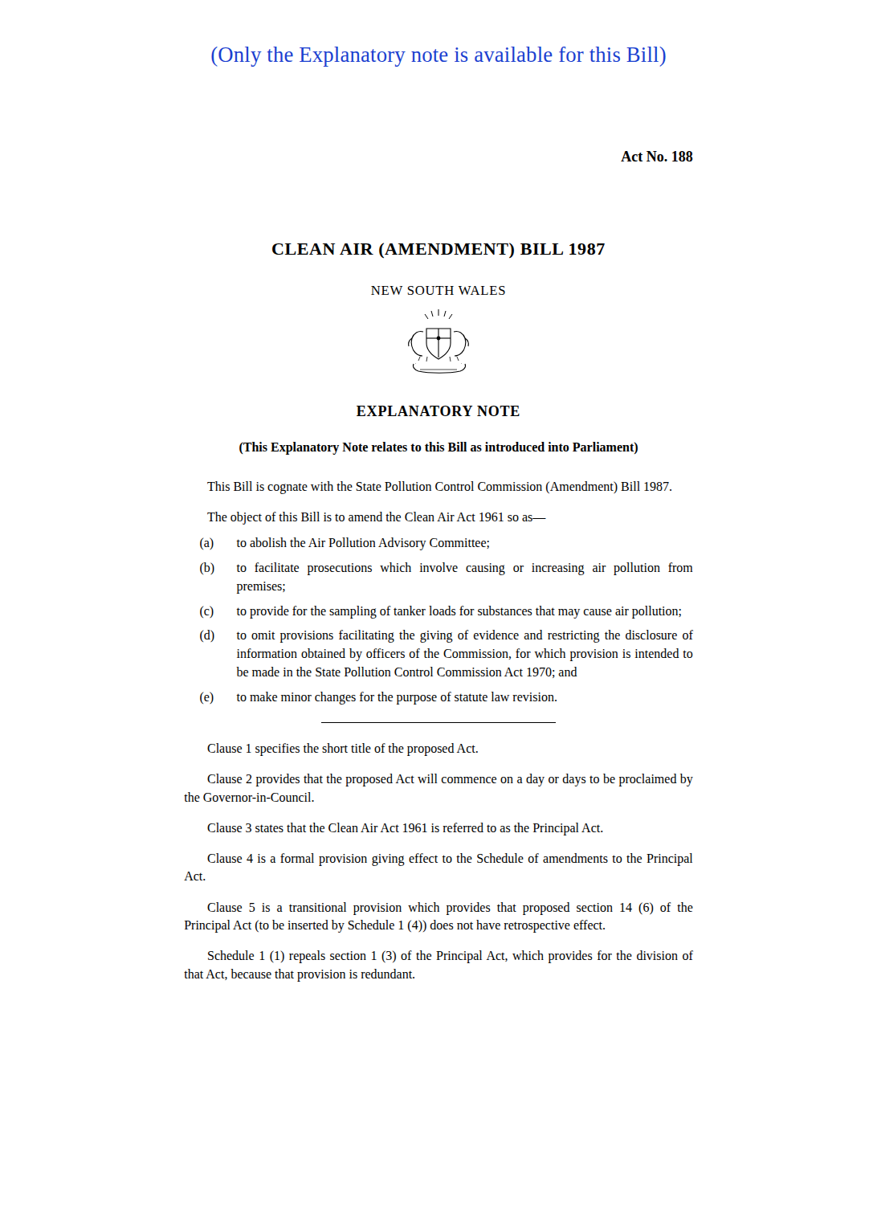(Only the Explanatory note is available for this Bill)
Act No. 188
CLEAN AIR (AMENDMENT) BILL 1987
NEW SOUTH WALES
EXPLANATORY NOTE
(This Explanatory Note relates to this Bill as introduced into Parliament)
This Bill is cognate with the State Pollution Control Commission (Amendment) Bill 1987.
The object of this Bill is to amend the Clean Air Act 1961 so as—
(a) to abolish the Air Pollution Advisory Committee;
(b) to facilitate prosecutions which involve causing or increasing air pollution from premises;
(c) to provide for the sampling of tanker loads for substances that may cause air pollution;
(d) to omit provisions facilitating the giving of evidence and restricting the disclosure of information obtained by officers of the Commission, for which provision is intended to be made in the State Pollution Control Commission Act 1970; and
(e) to make minor changes for the purpose of statute law revision.
Clause 1 specifies the short title of the proposed Act.
Clause 2 provides that the proposed Act will commence on a day or days to be proclaimed by the Governor-in-Council.
Clause 3 states that the Clean Air Act 1961 is referred to as the Principal Act.
Clause 4 is a formal provision giving effect to the Schedule of amendments to the Principal Act.
Clause 5 is a transitional provision which provides that proposed section 14 (6) of the Principal Act (to be inserted by Schedule 1 (4)) does not have retrospective effect.
Schedule 1 (1) repeals section 1 (3) of the Principal Act, which provides for the division of that Act, because that provision is redundant.